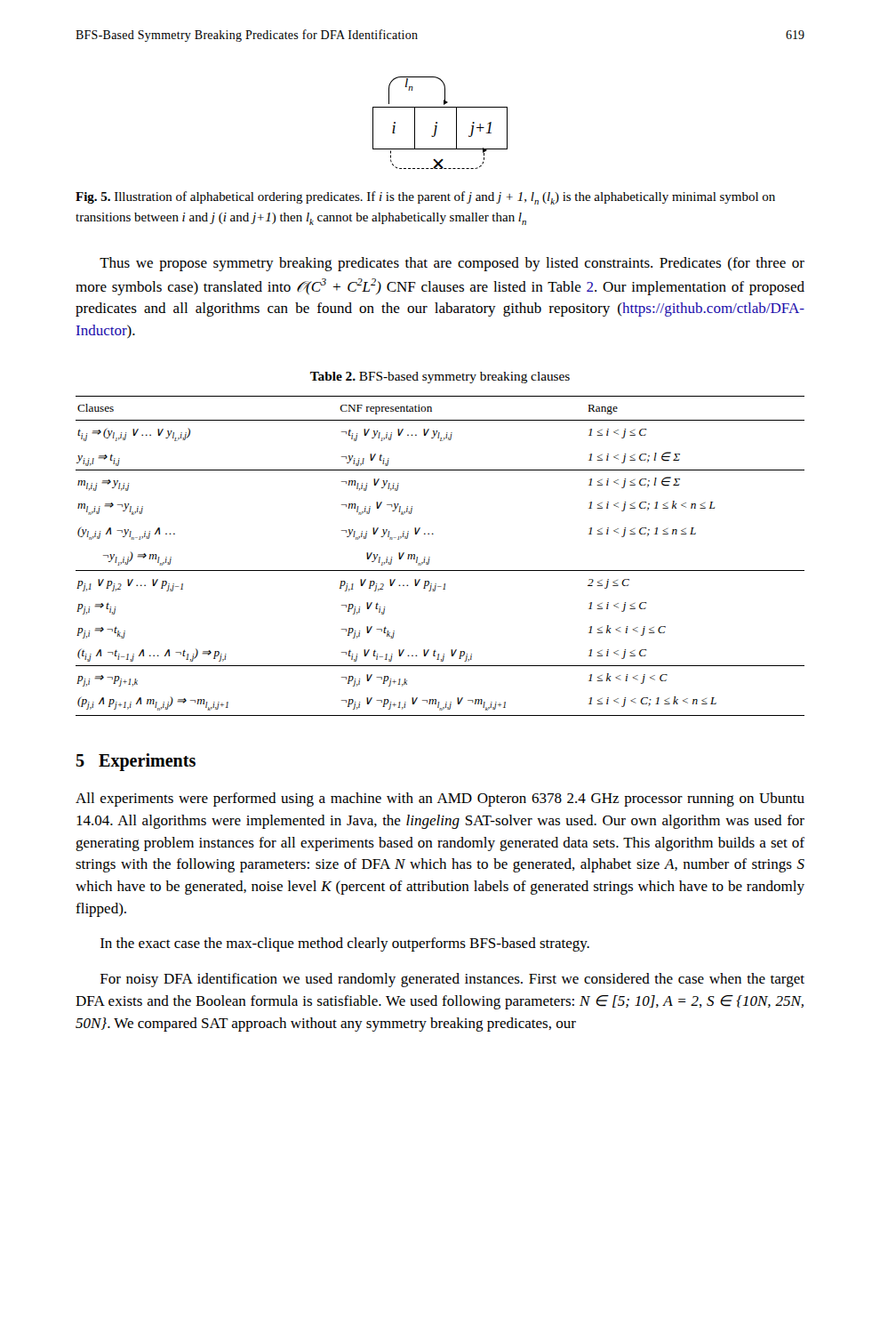BFS-Based Symmetry Breaking Predicates for DFA Identification 619
ln
i
j
j+1
✕
Fig. 5. Illustration of alphabetical ordering predicates. If i is the parent of j and j + 1, ln (lk) is the alphabetically minimal symbol on transitions between i and j (i and j+1) then lk cannot be alphabetically smaller than ln
Thus we propose symmetry breaking predicates that are composed by listed constraints. Predicates (for three or more symbols case) translated into 𝒪(C3 + C2L2) CNF clauses are listed in Table 2. Our implementation of proposed predicates and all algorithms can be found on the our labaratory github repository (https://github.com/ctlab/DFA-Inductor).
Table 2. BFS-based symmetry breaking clauses
| Clauses | CNF representation | Range |
| --- | --- | --- |
| t i,j ⇒ (y l 1 ,i,j ∨ … ∨ y l L ,i,j ) | ¬t i,j ∨ y l 1 ,i,j ∨ … ∨ y l L ,i,j | 1 ≤ i < j ≤ C |
| y i,j,l ⇒ t i,j | ¬y i,j,l ∨ t i,j | 1 ≤ i < j ≤ C; l ∈ Σ |
| m l,i,j ⇒ y l,i,j | ¬m l,i,j ∨ y l,i,j | 1 ≤ i < j ≤ C; l ∈ Σ |
| m l n ,i,j ⇒ ¬y l k ,i,j | ¬m l n ,i,j ∨ ¬y l k ,i,j | 1 ≤ i < j ≤ C; 1 ≤ k < n ≤ L |
| (y l n ,i,j ∧ ¬y l n−1 ,i,j ∧ … | ¬y l n ,i,j ∨ y l n−1 ,i,j ∨ … | 1 ≤ i < j ≤ C; 1 ≤ n ≤ L |
| ¬y l 1 ,i,j ) ⇒ m l n ,i,j | ∨y l 1 ,i,j ∨ m l n ,i,j | |
| p j,1 ∨ p j,2 ∨ … ∨ p j,j−1 | p j,1 ∨ p j,2 ∨ … ∨ p j,j−1 | 2 ≤ j ≤ C |
| p j,i ⇒ t i,j | ¬p j,i ∨ t i,j | 1 ≤ i < j ≤ C |
| p j,i ⇒ ¬t k,j | ¬p j,i ∨ ¬t k,j | 1 ≤ k < i < j ≤ C |
| (t i,j ∧ ¬t i−1,j ∧ … ∧ ¬t 1,j ) ⇒ p j,i | ¬t i,j ∨ t i−1,j ∨ … ∨ t 1,j ∨ p j,i | 1 ≤ i < j ≤ C |
| p j,i ⇒ ¬p j+1,k | ¬p j,i ∨ ¬p j+1,k | 1 ≤ k < i < j < C |
| (p j,i ∧ p j+1,i ∧ m l n ,i,j ) ⇒ ¬m l k ,i,j+1 | ¬p j,i ∨ ¬p j+1,i ∨ ¬m l n ,i,j ∨ ¬m l k ,i,j+1 | 1 ≤ i < j < C; 1 ≤ k < n ≤ L |
5 Experiments
All experiments were performed using a machine with an AMD Opteron 6378 2.4 GHz processor running on Ubuntu 14.04. All algorithms were implemented in Java, the lingeling SAT-solver was used. Our own algorithm was used for generating problem instances for all experiments based on randomly generated data sets. This algorithm builds a set of strings with the following parameters: size of DFA N which has to be generated, alphabet size A, number of strings S which have to be generated, noise level K (percent of attribution labels of generated strings which have to be randomly flipped).
In the exact case the max-clique method clearly outperforms BFS-based strategy.
For noisy DFA identification we used randomly generated instances. First we considered the case when the target DFA exists and the Boolean formula is satisfiable. We used following parameters: N ∈ [5; 10], A = 2, S ∈ {10N, 25N, 50N}. We compared SAT approach without any symmetry breaking predicates, our